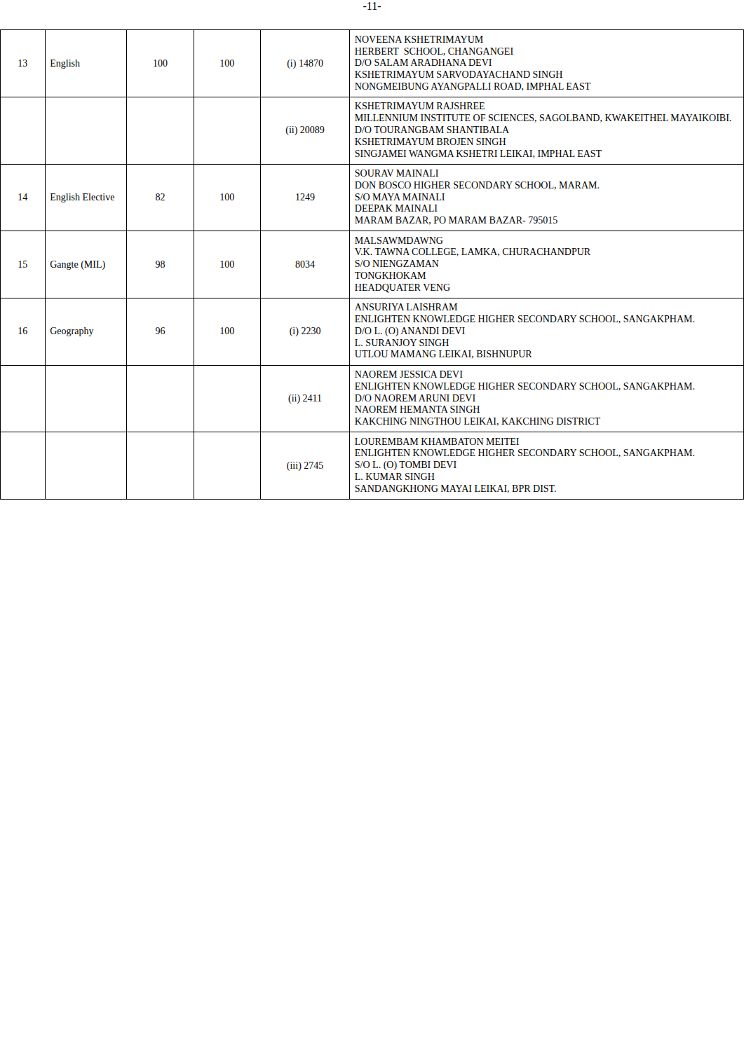-11-
| 13 | English | 100 | 100 | (i) 14870 | NOVEENA KSHETRIMAYUM HERBERT SCHOOL, CHANGANGEI D/O SALAM ARADHANA DEVI KSHETRIMAYUM SARVODAYACHAND SINGH NONGMEIBUNG AYANGPALLI ROAD, IMPHAL EAST |
| | | | | (ii) 20089 | KSHETRIMAYUM RAJSHREE MILLENNIUM INSTITUTE OF SCIENCES, SAGOLBAND, KWAKEITHEL MAYAIKOIBI. D/O TOURANGBAM SHANTIBALA KSHETRIMAYUM BROJEN SINGH SINGJAMEI WANGMA KSHETRI LEIKAI, IMPHAL EAST |
| 14 | English Elective | 82 | 100 | 1249 | SOURAV MAINALI DON BOSCO HIGHER SECONDARY SCHOOL, MARAM. S/O MAYA MAINALI DEEPAK MAINALI MARAM BAZAR, PO MARAM BAZAR- 795015 |
| 15 | Gangte (MIL) | 98 | 100 | 8034 | MALSAWMDAWNG V.K. TAWNA COLLEGE, LAMKA, CHURACHANDPUR S/O NIENGZAMAN TONGKHOKAM HEADQUATER VENG |
| 16 | Geography | 96 | 100 | (i) 2230 | ANSURIYA LAISHRAM ENLIGHTEN KNOWLEDGE HIGHER SECONDARY SCHOOL, SANGAKPHAM. D/O L. (O) ANANDI DEVI L. SURANJOY SINGH UTLOU MAMANG LEIKAI, BISHNUPUR |
| | | | | (ii) 2411 | NAOREM JESSICA DEVI ENLIGHTEN KNOWLEDGE HIGHER SECONDARY SCHOOL, SANGAKPHAM. D/O NAOREM ARUNI DEVI NAOREM HEMANTA SINGH KAKCHING NINGTHOU LEIKAI, KAKCHING DISTRICT |
| | | | | (iii) 2745 | LOUREMBAM KHAMBATON MEITEI ENLIGHTEN KNOWLEDGE HIGHER SECONDARY SCHOOL, SANGAKPHAM. S/O L. (O) TOMBI DEVI L. KUMAR SINGH SANDANGKHONG MAYAI LEIKAI, BPR DIST. |